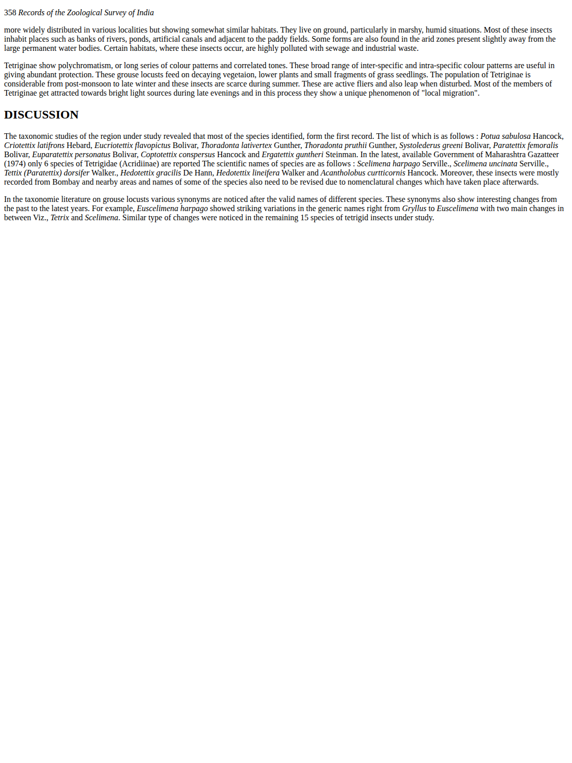358 Records of the Zoological Survey of India
more widely distributed in various localities but showing somewhat similar habitats. They live on ground, particularly in marshy, humid situations. Most of these insects inhabit places such as banks of rivers, ponds, artificial canals and adjacent to the paddy fields. Some forms are also found in the arid zones present slightly away from the large permanent water bodies. Certain habitats, where these insects occur, are highly polluted with sewage and industrial waste.
Tetriginae show polychromatism, or long series of colour patterns and correlated tones. These broad range of inter-specific and intra-specific colour patterns are useful in giving abundant protection. These grouse locusts feed on decaying vegetaion, lower plants and small fragments of grass seedlings. The population of Tetriginae is considerable from post-monsoon to late winter and these insects are scarce during summer. These are active fliers and also leap when disturbed. Most of the members of Tetriginae get attracted towards bright light sources during late evenings and in this process they show a unique phenomenon of "local migration".
DISCUSSION
The taxonomic studies of the region under study revealed that most of the species identified, form the first record. The list of which is as follows : Potua sabulosa Hancock, Criotettix latifrons Hebard, Eucriotettix flavopictus Bolivar, Thoradonta lativertex Gunther, Thoradonta pruthii Gunther, Systolederus greeni Bolivar, Paratettix femoralis Bolivar, Euparatettix personatus Bolivar, Coptotettix conspersus Hancock and Ergatettix guntheri Steinman. In the latest, available Government of Maharashtra Gazatteer (1974) only 6 species of Tetrigidae (Acridiinae) are reported The scientific names of species are as follows : Scelimena harpago Serville., Scelimena uncinata Serville., Tettix (Paratettix) dorsifer Walker., Hedotettix gracilis De Hann, Hedotettix lineifera Walker and Acantholobus curtticornis Hancock. Moreover, these insects were mostly recorded from Bombay and nearby areas and names of some of the species also need to be revised due to nomenclatural changes which have taken place afterwards.
In the taxonomie literature on grouse locusts various synonyms are noticed after the valid names of different species. These synonyms also show interesting changes from the past to the latest years. For example, Euscelimena harpago showed striking variations in the generic names right from Gryllus to Euscelimena with two main changes in between Viz., Tetrix and Scelimena. Similar type of changes were noticed in the remaining 15 species of tetrigid insects under study.